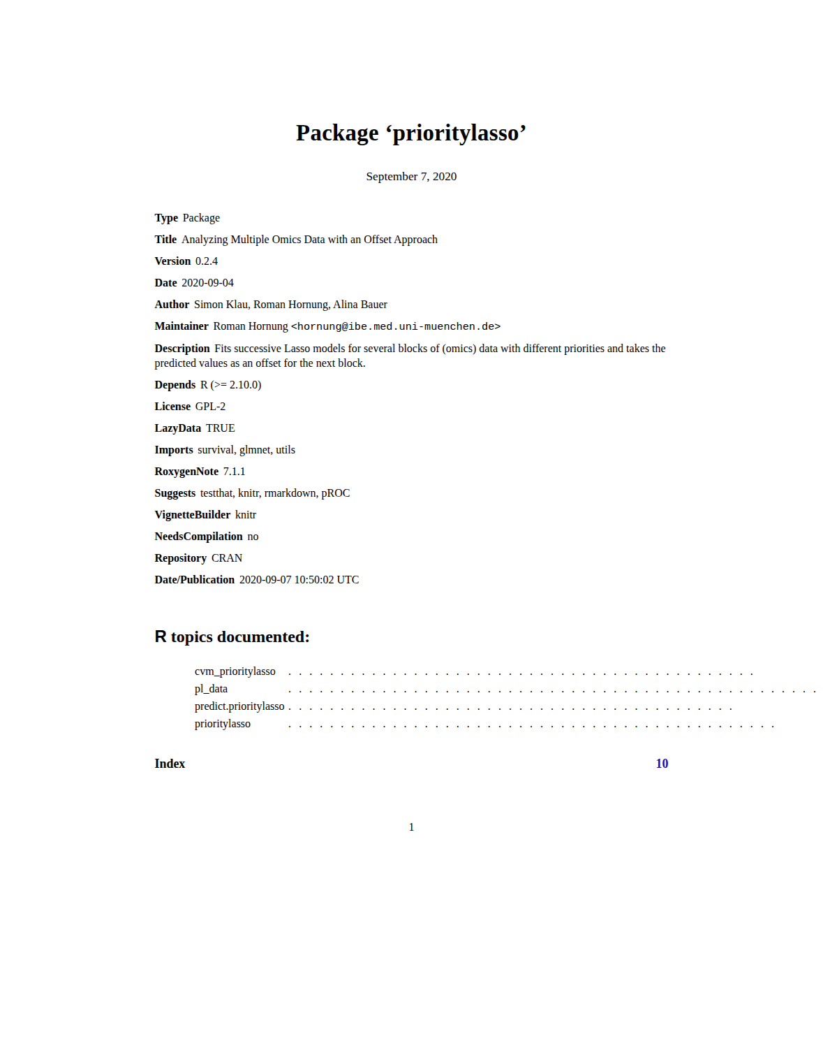Package ‘prioritylasso’
September 7, 2020
Type
Package
Title
Analyzing Multiple Omics Data with an Offset Approach
Version
0.2.4
Date
2020-09-04
Author
Simon Klau, Roman Hornung, Alina Bauer
Maintainer
Roman Hornung <hornung@ibe.med.uni-muenchen.de>
Description
Fits successive Lasso models for several blocks of (omics) data with different priorities and takes the predicted values as an offset for the next block.
Depends
R (>= 2.10.0)
License
GPL-2
LazyData
TRUE
Imports
survival, glmnet, utils
RoxygenNote
7.1.1
Suggests
testthat, knitr, rmarkdown, pROC
VignetteBuilder
knitr
NeedsCompilation
no
Repository
CRAN
Date/Publication
2020-09-07 10:50:02 UTC
R topics documented:
| cvm_prioritylasso | . . . . . . . . . . . . . . . . . . . . . . . . . . . . . . . . . . . . . . . . . . . . . | 2 |
| pl_data | . . . . . . . . . . . . . . . . . . . . . . . . . . . . . . . . . . . . . . . . . . . . . . . . . . . | 4 |
| predict.prioritylasso | . . . . . . . . . . . . . . . . . . . . . . . . . . . . . . . . . . . . . . . . . . . | 5 |
| prioritylasso | . . . . . . . . . . . . . . . . . . . . . . . . . . . . . . . . . . . . . . . . . . . . . . . | 6 |
Index 10
1